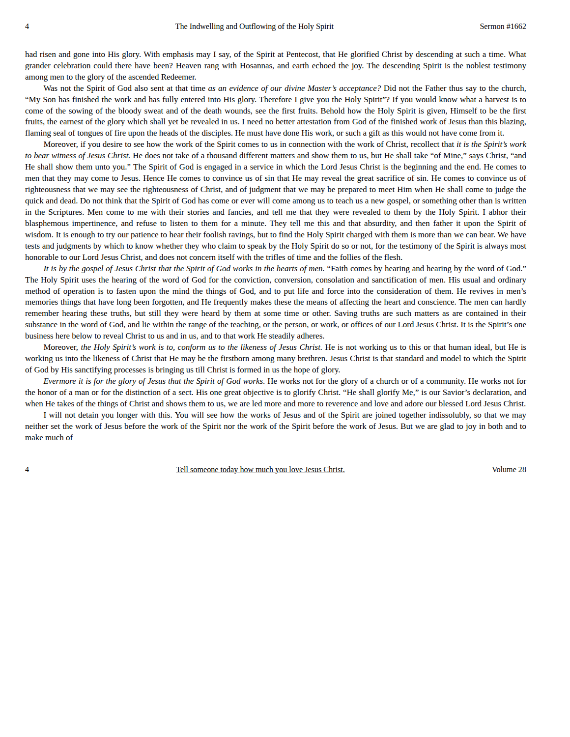4 The Indwelling and Outflowing of the Holy Spirit Sermon #1662
had risen and gone into His glory. With emphasis may I say, of the Spirit at Pentecost, that He glorified Christ by descending at such a time. What grander celebration could there have been? Heaven rang with Hosannas, and earth echoed the joy. The descending Spirit is the noblest testimony among men to the glory of the ascended Redeemer.
Was not the Spirit of God also sent at that time as an evidence of our divine Master’s acceptance? Did not the Father thus say to the church, “My Son has finished the work and has fully entered into His glory. Therefore I give you the Holy Spirit”? If you would know what a harvest is to come of the sowing of the bloody sweat and of the death wounds, see the first fruits. Behold how the Holy Spirit is given, Himself to be the first fruits, the earnest of the glory which shall yet be revealed in us. I need no better attestation from God of the finished work of Jesus than this blazing, flaming seal of tongues of fire upon the heads of the disciples. He must have done His work, or such a gift as this would not have come from it.
Moreover, if you desire to see how the work of the Spirit comes to us in connection with the work of Christ, recollect that it is the Spirit’s work to bear witness of Jesus Christ. He does not take of a thousand different matters and show them to us, but He shall take “of Mine,” says Christ, “and He shall show them unto you.” The Spirit of God is engaged in a service in which the Lord Jesus Christ is the beginning and the end. He comes to men that they may come to Jesus. Hence He comes to convince us of sin that He may reveal the great sacrifice of sin. He comes to convince us of righteousness that we may see the righteousness of Christ, and of judgment that we may be prepared to meet Him when He shall come to judge the quick and dead. Do not think that the Spirit of God has come or ever will come among us to teach us a new gospel, or something other than is written in the Scriptures. Men come to me with their stories and fancies, and tell me that they were revealed to them by the Holy Spirit. I abhor their blasphemous impertinence, and refuse to listen to them for a minute. They tell me this and that absurdity, and then father it upon the Spirit of wisdom. It is enough to try our patience to hear their foolish ravings, but to find the Holy Spirit charged with them is more than we can bear. We have tests and judgments by which to know whether they who claim to speak by the Holy Spirit do so or not, for the testimony of the Spirit is always most honorable to our Lord Jesus Christ, and does not concern itself with the trifles of time and the follies of the flesh.
It is by the gospel of Jesus Christ that the Spirit of God works in the hearts of men. “Faith comes by hearing and hearing by the word of God.” The Holy Spirit uses the hearing of the word of God for the conviction, conversion, consolation and sanctification of men. His usual and ordinary method of operation is to fasten upon the mind the things of God, and to put life and force into the consideration of them. He revives in men’s memories things that have long been forgotten, and He frequently makes these the means of affecting the heart and conscience. The men can hardly remember hearing these truths, but still they were heard by them at some time or other. Saving truths are such matters as are contained in their substance in the word of God, and lie within the range of the teaching, or the person, or work, or offices of our Lord Jesus Christ. It is the Spirit’s one business here below to reveal Christ to us and in us, and to that work He steadily adheres.
Moreover, the Holy Spirit’s work is to, conform us to the likeness of Jesus Christ. He is not working us to this or that human ideal, but He is working us into the likeness of Christ that He may be the firstborn among many brethren. Jesus Christ is that standard and model to which the Spirit of God by His sanctifying processes is bringing us till Christ is formed in us the hope of glory.
Evermore it is for the glory of Jesus that the Spirit of God works. He works not for the glory of a church or of a community. He works not for the honor of a man or for the distinction of a sect. His one great objective is to glorify Christ. “He shall glorify Me,” is our Savior’s declaration, and when He takes of the things of Christ and shows them to us, we are led more and more to reverence and love and adore our blessed Lord Jesus Christ.
I will not detain you longer with this. You will see how the works of Jesus and of the Spirit are joined together indissolubly, so that we may neither set the work of Jesus before the work of the Spirit nor the work of the Spirit before the work of Jesus. But we are glad to joy in both and to make much of
4 Tell someone today how much you love Jesus Christ. Volume 28